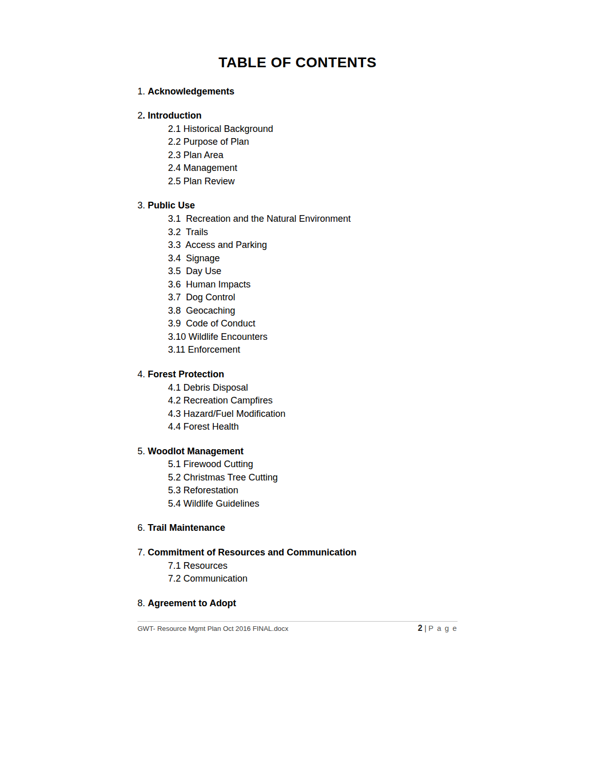TABLE OF CONTENTS
1. Acknowledgements
2. Introduction
2.1 Historical Background
2.2 Purpose of Plan
2.3 Plan Area
2.4 Management
2.5 Plan Review
3. Public Use
3.1 Recreation and the Natural Environment
3.2 Trails
3.3 Access and Parking
3.4 Signage
3.5 Day Use
3.6 Human Impacts
3.7 Dog Control
3.8 Geocaching
3.9 Code of Conduct
3.10 Wildlife Encounters
3.11 Enforcement
4. Forest Protection
4.1 Debris Disposal
4.2 Recreation Campfires
4.3 Hazard/Fuel Modification
4.4 Forest Health
5. Woodlot Management
5.1 Firewood Cutting
5.2 Christmas Tree Cutting
5.3 Reforestation
5.4 Wildlife Guidelines
6. Trail Maintenance
7. Commitment of Resources and Communication
7.1 Resources
7.2 Communication
8. Agreement to Adopt
GWT- Resource Mgmt Plan Oct 2016 FINAL.docx
2 | P a g e